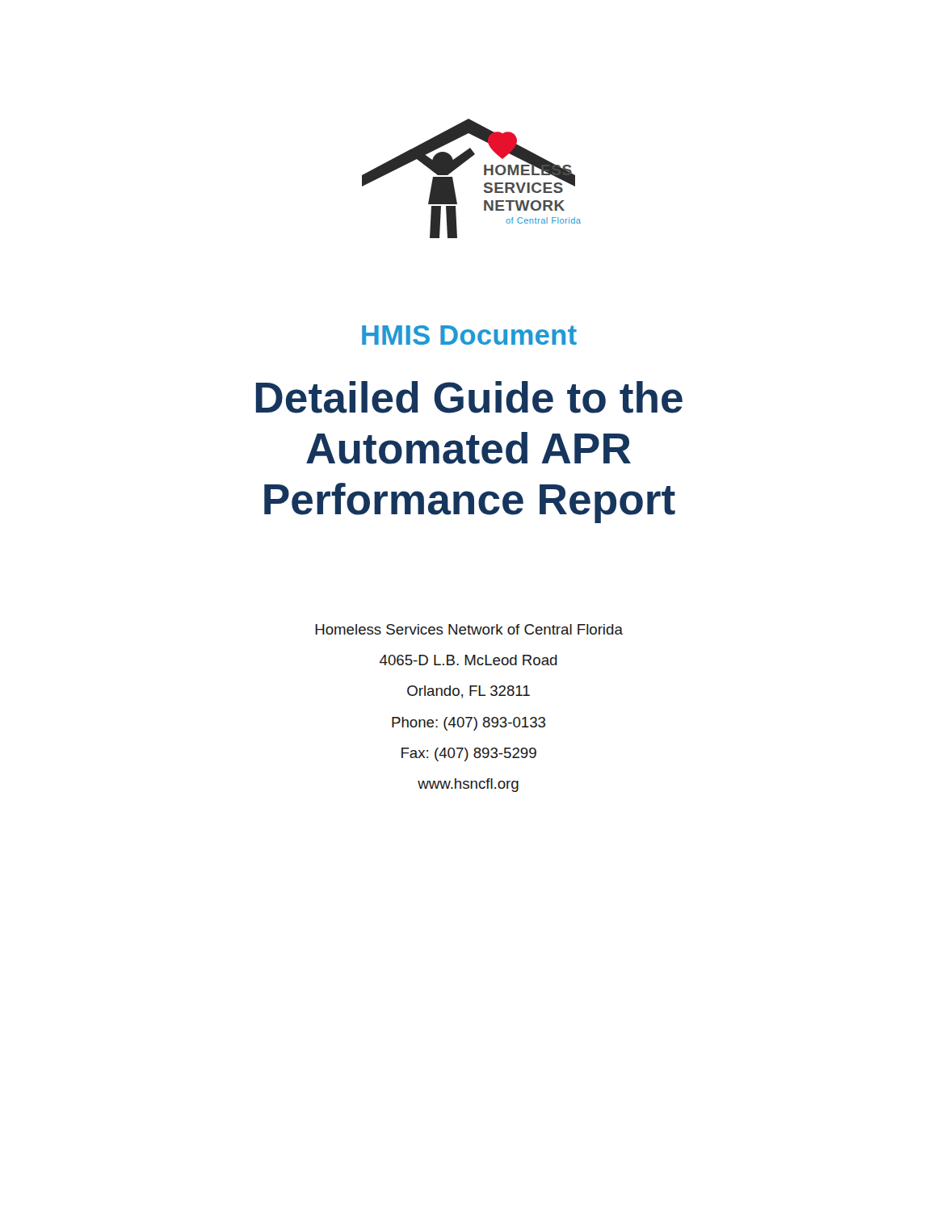HOMELESS SERVICES NETWORK of Central Florida
HMIS Document
Detailed Guide to the Automated APR Performance Report
Homeless Services Network of Central Florida
4065-D L.B. McLeod Road
Orlando, FL 32811
Phone: (407) 893-0133
Fax: (407) 893-5299
www.hsncfl.org